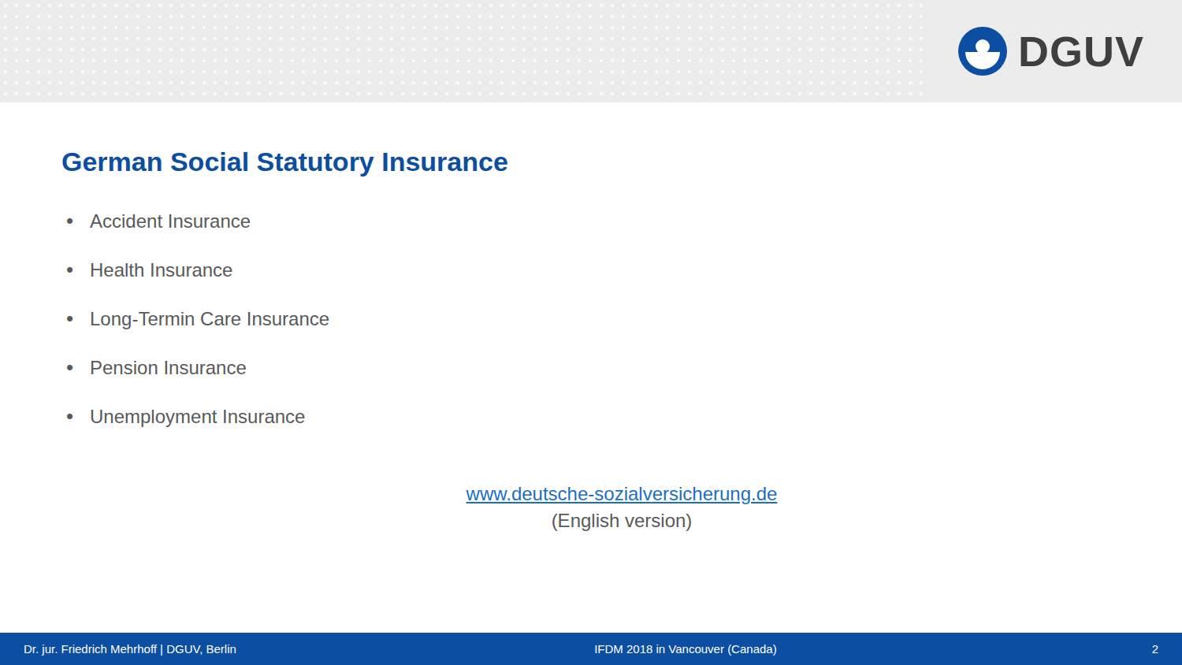DGUV
German Social Statutory Insurance
Accident Insurance
Health Insurance
Long-Termin Care Insurance
Pension Insurance
Unemployment Insurance
www.deutsche-sozialversicherung.de (English version)
Dr. jur. Friedrich Mehrhoff | DGUV, Berlin
IFDM 2018 in Vancouver (Canada)
2